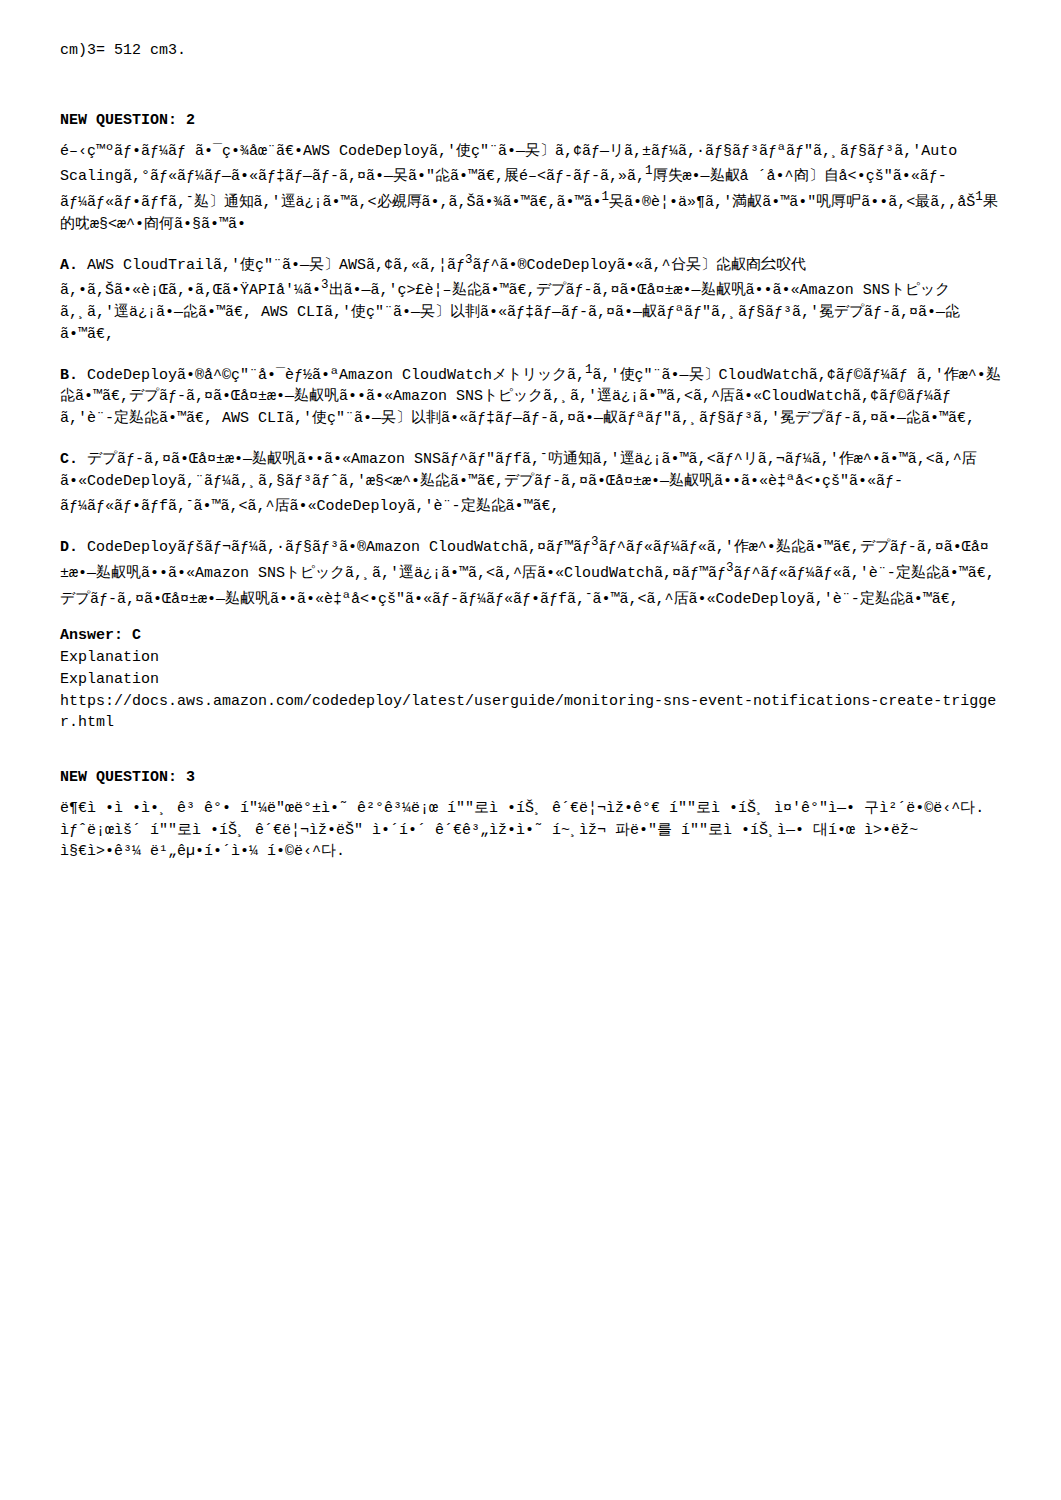cm)3= 512 cm3.
NEW QUESTION: 2
é–‹ç™ºãƒ•ãƒ¼ãƒ ã•¯ç•¾åœ¨ã€•AWS CodeDeployã,'使ç"¨ã•—㕦〕ã,¢ãƒ—リã,±ãƒ¼ã,·ãƒ§ãƒ³ãƒªãƒ"ã,¸ãƒ§ãƒ³ã,'Auto Scalingã,°ãƒ«ãƒ¼ãƒ—ã•«ãƒ‡ãƒ—ãƒ-ã,¤ã•—㕦ã•"㕾ã•™ã€,展é–<ãƒ-ãƒ-ã,»ã,1㕌失æ•—㕗㕟å ´å•^㕯〕自å<•çš"ã•«ãƒ-ãƒ¼ãƒ«ãƒ•ãƒfã,-㕗〕通知ã,'逕ä¿¡ã•™ã,<必覕㕌ã•,ã,Šã•¾ã•™ã€,ã•™ã•1㕦ã•®è¦•ä»¶ã,'満㕟ã•™ã•"㕨㕌㕧ã••ã,<最ã,,åŠ1果的㕪æ§<æ^•㕯何ã•§ã•™ã•
A. AWS CloudTrailã,'使ç"¨ã•—㕦〕AWSã,¢ã,«ã,¦ãƒ3ãƒ^ã•®CodeDeployã•«ã,^㕣㕦〕㕾㕟㕯㕕㕮代ã,•ã,Šã•«è¡Œã,•ã,Œã•ŸAPIå'¼ã•3出ã•—ã,'ç>£è¦–㕗㕾ã•™ã€,デプãƒ-ã,¤ã•Œå¤±æ•—㕗㕟㕨ã••ã•«Amazon SNSトピックã,¸ã,'逕ä¿¡ã•—㕾ã•™ã€, AWS CLIã,'使ç"¨ã•—㕦〕以剕ã•«ãƒ‡ãƒ—ãƒ-ã,¤ã•—㕟ãƒªãƒ"ã,¸ãƒ§ãƒ³ã,'冕デプãƒ-ã,¤ã•—㕾ã•™ã€,
B. CodeDeployã•®å^©ç"¨å•¯èƒ½ã•ªAmazon CloudWatchメトリックã,1ã,'使ç"¨ã•—㕦〕CloudWatchã,¢ãƒ©ãƒ¼ãƒ ã,'作æ^•㕗㕾ã•™ã€,デプãƒ-ã,¤ã•Œå¤±æ•—㕗㕟㕨ã••ã•«Amazon SNSトピックã,¸ã,'逕ä¿¡ã•™ã,<ã,^㕆ã•«CloudWatchã,¢ãƒ©ãƒ¼ãƒ ã,'è¨-定㕗㕾ã•™ã€, AWS CLIã,'使ç"¨ã•—㕦〕以剕ã•«ãƒ‡ãƒ—ãƒ-ã,¤ã•—㕟ãƒªãƒ"ã,¸ãƒ§ãƒ³ã,'冕デプãƒ-ã,¤ã•—㕾ã•™ã€,
C. デプãƒ-ã,¤ã•Œå¤±æ•—㕗㕟㕨ã••ã•«Amazon SNSãƒ^ãƒ"ãƒfã,-㕫通知ã,'逕ä¿¡ã•™ã,<ãƒ^リã,¬ãƒ¼ã,'作æ^•ã•™ã,<ã,^㕆ã•«CodeDeployã,¨ãƒ¼ã,¸ã,§ãƒ³ãƒˆã,'æ§<æ^•㕗㕾ã•™ã€,デプãƒ-ã,¤ã•Œå¤±æ•—㕗㕟㕨ã••ã•«è‡ªå<•çš"ã•«ãƒ-ãƒ¼ãƒ«ãƒ•ãƒfã,-ã•™ã,<ã,^㕆ã•«CodeDeployã,'è¨-定㕗㕾ã•™ã€,
D. CodeDeployãƒšãƒ¬ãƒ¼ã,·ãƒ§ãƒ³ã•®Amazon CloudWatchã,¤ãƒ™ãƒ3ãƒ^ãƒ«ãƒ¼ãƒ«ã,'作æ^•㕗㕾ã•™ã€,デプãƒ-ã,¤ã•Œå¤±æ•—㕗㕟㕨ã••ã•«Amazon SNSトピックã,¸ã,'逕ä¿¡ã•™ã,<ã,^㕆ã•«CloudWatchã,¤ãƒ™ãƒ3ãƒ^ãƒ«ãƒ¼ãƒ«ã,'è¨-定㕗㕾ã•™ã€,デプãƒ-ã,¤ã•Œå¤±æ•—㕗㕟㕨ã••ã•«è‡ªå<•çš"ã•«ãƒ-ãƒ¼ãƒ«ãƒ•ãƒfã,-ã•™ã,<ã,^㕆ã•«CodeDeployã,'è¨-定㕗㕾ã•™ã€,
Answer: C
Explanation
Explanation
https://docs.aws.amazon.com/codedeploy/latest/userguide/monitoring-sns-event-notifications-create-trigger.html
NEW QUESTION: 3
ë¶€ì •ì •ì•¸ ê³ ê°• í"¼ë"œë°±ì•˜ ê²°ê³¼ë¡œ í""로ì •íŠ¸ ê´€ë¦¬ìž•ê°€ í""로ì •íŠ¸ ì¤'ê°"ì—• 구ì²´ë•©ë‹^다. ìƒˆë¡œìš´ í""로ì •íŠ¸ ê´€ë¦¬ìž•ëŠ" ì•´í•´ ê´€ê³„ìž•ì•˜ í~¸ìž¬ 파ë•"를 í""로ì •íŠ¸ì—• 대í•œ ì>•ëž~ ì§€ì>•ê³¼ ë¹„êµ•í•´ì•¼ í•©ë‹^다.